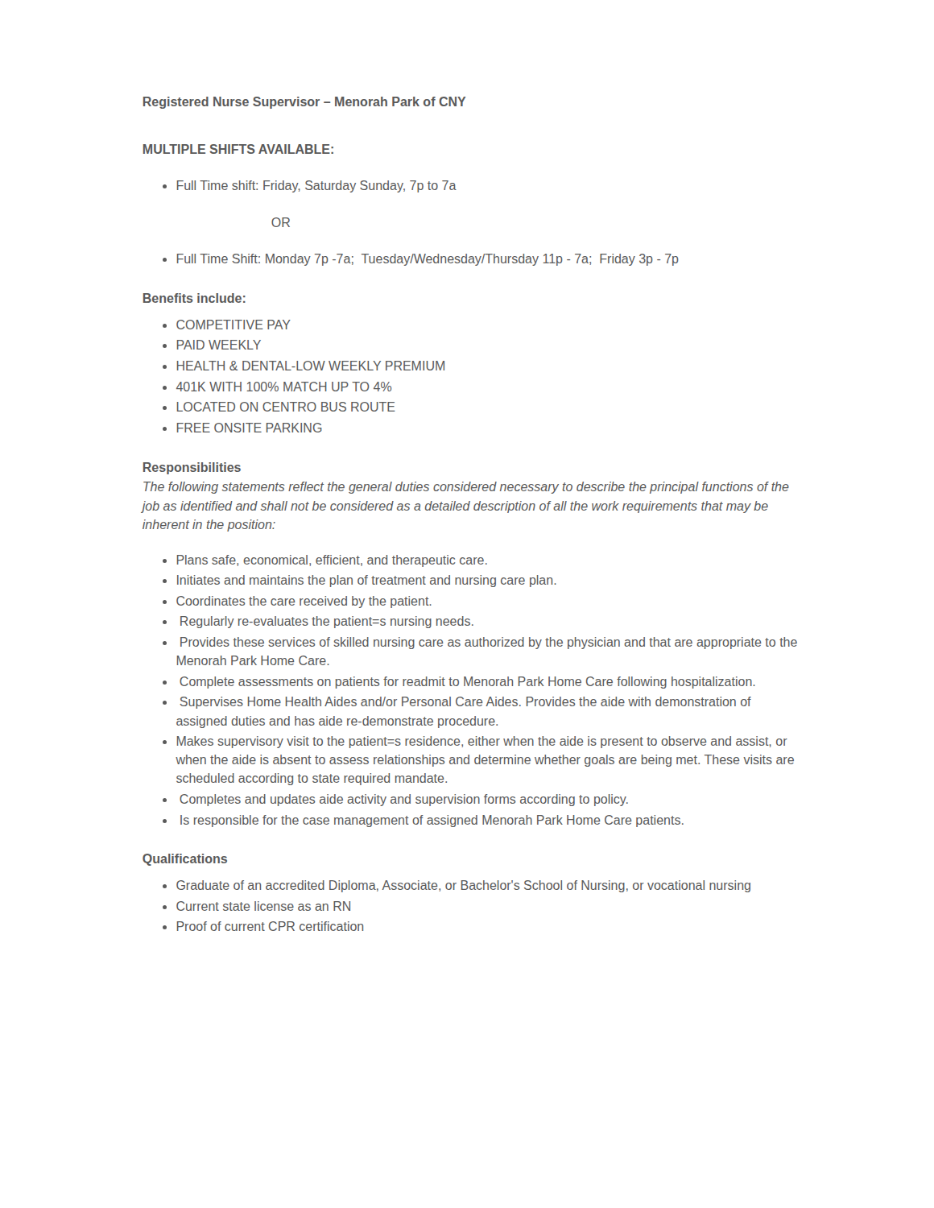Registered Nurse Supervisor – Menorah Park of CNY
MULTIPLE SHIFTS AVAILABLE:
Full Time shift: Friday, Saturday Sunday, 7p to 7a
OR
Full Time Shift: Monday 7p -7a; Tuesday/Wednesday/Thursday 11p - 7a; Friday 3p - 7p
Benefits include:
COMPETITIVE PAY
PAID WEEKLY
HEALTH & DENTAL-LOW WEEKLY PREMIUM
401K WITH 100% MATCH UP TO 4%
LOCATED ON CENTRO BUS ROUTE
FREE ONSITE PARKING
Responsibilities
The following statements reflect the general duties considered necessary to describe the principal functions of the job as identified and shall not be considered as a detailed description of all the work requirements that may be inherent in the position:
Plans safe, economical, efficient, and therapeutic care.
Initiates and maintains the plan of treatment and nursing care plan.
Coordinates the care received by the patient.
Regularly re-evaluates the patient=s nursing needs.
Provides these services of skilled nursing care as authorized by the physician and that are appropriate to the Menorah Park Home Care.
Complete assessments on patients for readmit to Menorah Park Home Care following hospitalization.
Supervises Home Health Aides and/or Personal Care Aides. Provides the aide with demonstration of assigned duties and has aide re-demonstrate procedure.
Makes supervisory visit to the patient=s residence, either when the aide is present to observe and assist, or when the aide is absent to assess relationships and determine whether goals are being met. These visits are scheduled according to state required mandate.
Completes and updates aide activity and supervision forms according to policy.
Is responsible for the case management of assigned Menorah Park Home Care patients.
Qualifications
Graduate of an accredited Diploma, Associate, or Bachelor's School of Nursing, or vocational nursing
Current state license as an RN
Proof of current CPR certification